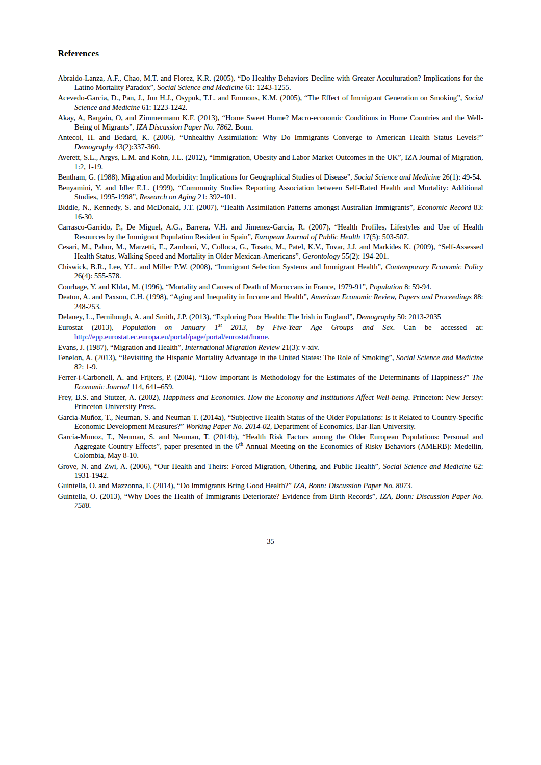References
Abraido-Lanza, A.F., Chao, M.T. and Florez, K.R. (2005), “Do Healthy Behaviors Decline with Greater Acculturation? Implications for the Latino Mortality Paradox”, Social Science and Medicine 61: 1243-1255.
Acevedo-Garcia, D., Pan, J., Jun H.J., Osypuk, T.L. and Emmons, K.M. (2005), “The Effect of Immigrant Generation on Smoking”, Social Science and Medicine 61: 1223-1242.
Akay, A, Bargain, O, and Zimmermann K.F. (2013), “Home Sweet Home? Macro-economic Conditions in Home Countries and the Well-Being of Migrants”, IZA Discussion Paper No. 7862. Bonn.
Antecol, H. and Bedard, K. (2006), “Unhealthy Assimilation: Why Do Immigrants Converge to American Health Status Levels?” Demography 43(2):337-360.
Averett, S.L., Argys, L.M. and Kohn, J.L. (2012), “Immigration, Obesity and Labor Market Outcomes in the UK”, IZA Journal of Migration, 1:2, 1-19.
Bentham, G. (1988), Migration and Morbidity: Implications for Geographical Studies of Disease”, Social Science and Medicine 26(1): 49-54.
Benyamini, Y. and Idler E.L. (1999), “Community Studies Reporting Association between Self-Rated Health and Mortality: Additional Studies, 1995-1998”, Research on Aging 21: 392-401.
Biddle, N., Kennedy, S. and McDonald, J.T. (2007), “Health Assimilation Patterns amongst Australian Immigrants”, Economic Record 83: 16-30.
Carrasco-Garrido, P., De Miguel, A.G., Barrera, V.H. and Jimenez-Garcia, R. (2007), “Health Profiles, Lifestyles and Use of Health Resources by the Immigrant Population Resident in Spain”, European Journal of Public Health 17(5): 503-507.
Cesari, M., Pahor, M., Marzetti, E., Zamboni, V., Colloca, G., Tosato, M., Patel, K.V., Tovar, J.J. and Markides K. (2009), “Self-Assessed Health Status, Walking Speed and Mortality in Older Mexican-Americans”, Gerontology 55(2): 194-201.
Chiswick, B.R., Lee, Y.L. and Miller P.W. (2008), “Immigrant Selection Systems and Immigrant Health”, Contemporary Economic Policy 26(4): 555-578.
Courbage, Y. and Khlat, M. (1996), “Mortality and Causes of Death of Moroccans in France, 1979-91”, Population 8: 59-94.
Deaton, A. and Paxson, C.H. (1998), “Aging and Inequality in Income and Health”, American Economic Review, Papers and Proceedings 88: 248-253.
Delaney, L., Fernihough, A. and Smith, J.P. (2013), “Exploring Poor Health: The Irish in England”, Demography 50: 2013-2035
Eurostat (2013), Population on January 1st 2013, by Five-Year Age Groups and Sex. Can be accessed at: http://epp.eurostat.ec.europa.eu/portal/page/portal/eurostat/home.
Evans, J. (1987), “Migration and Health”, International Migration Review 21(3): v-xiv.
Fenelon, A. (2013), “Revisiting the Hispanic Mortality Advantage in the United States: The Role of Smoking”, Social Science and Medicine 82: 1-9.
Ferrer-i-Carbonell, A. and Frijters, P. (2004), “How Important Is Methodology for the Estimates of the Determinants of Happiness?” The Economic Journal 114, 641–659.
Frey, B.S. and Stutzer, A. (2002), Happiness and Economics. How the Economy and Institutions Affect Well-being. Princeton: New Jersey: Princeton University Press.
García-Muñoz, T., Neuman, S. and Neuman T. (2014a), “Subjective Health Status of the Older Populations: Is it Related to Country-Specific Economic Development Measures?” Working Paper No. 2014-02, Department of Economics, Bar-Ilan University.
Garcia-Munoz, T., Neuman, S. and Neuman, T. (2014b), “Health Risk Factors among the Older European Populations: Personal and Aggregate Country Effects”, paper presented in the 6th Annual Meeting on the Economics of Risky Behaviors (AMERB): Medellin, Colombia, May 8-10.
Grove, N. and Zwi, A. (2006), “Our Health and Theirs: Forced Migration, Othering, and Public Health”, Social Science and Medicine 62: 1931-1942.
Guintella, O. and Mazzonna, F. (2014), “Do Immigrants Bring Good Health?” IZA, Bonn: Discussion Paper No. 8073.
Guintella, O. (2013), “Why Does the Health of Immigrants Deteriorate? Evidence from Birth Records”, IZA, Bonn: Discussion Paper No. 7588.
35